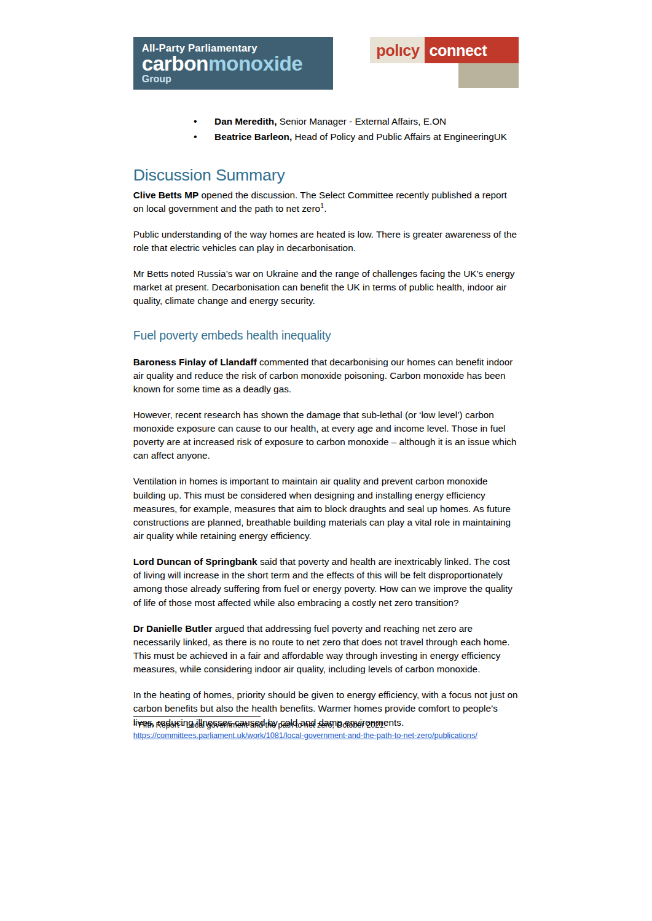All-Party Parliamentary carbon monoxide Group
polıcy
connect
Dan Meredith, Senior Manager - External Affairs, E.ON
Beatrice Barleon, Head of Policy and Public Affairs at EngineeringUK
Discussion Summary
Clive Betts MP opened the discussion. The Select Committee recently published a report on local government and the path to net zero1.
Public understanding of the way homes are heated is low. There is greater awareness of the role that electric vehicles can play in decarbonisation.
Mr Betts noted Russia’s war on Ukraine and the range of challenges facing the UK’s energy market at present. Decarbonisation can benefit the UK in terms of public health, indoor air quality, climate change and energy security.
Fuel poverty embeds health inequality
Baroness Finlay of Llandaff commented that decarbonising our homes can benefit indoor air quality and reduce the risk of carbon monoxide poisoning. Carbon monoxide has been known for some time as a deadly gas.
However, recent research has shown the damage that sub-lethal (or ‘low level’) carbon monoxide exposure can cause to our health, at every age and income level. Those in fuel poverty are at increased risk of exposure to carbon monoxide – although it is an issue which can affect anyone.
Ventilation in homes is important to maintain air quality and prevent carbon monoxide building up. This must be considered when designing and installing energy efficiency measures, for example, measures that aim to block draughts and seal up homes. As future constructions are planned, breathable building materials can play a vital role in maintaining air quality while retaining energy efficiency.
Lord Duncan of Springbank said that poverty and health are inextricably linked. The cost of living will increase in the short term and the effects of this will be felt disproportionately among those already suffering from fuel or energy poverty. How can we improve the quality of life of those most affected while also embracing a costly net zero transition?
Dr Danielle Butler argued that addressing fuel poverty and reaching net zero are necessarily linked, as there is no route to net zero that does not travel through each home. This must be achieved in a fair and affordable way through investing in energy efficiency measures, while considering indoor air quality, including levels of carbon monoxide.
In the heating of homes, priority should be given to energy efficiency, with a focus not just on carbon benefits but also the health benefits. Warmer homes provide comfort to people’s lives, reducing illnesses caused by cold and damp environments.
1 Fifth Report - Local government and the path to net zero, October 2021:
https://committees.parliament.uk/work/1081/local-government-and-the-path-to-net-zero/publications/